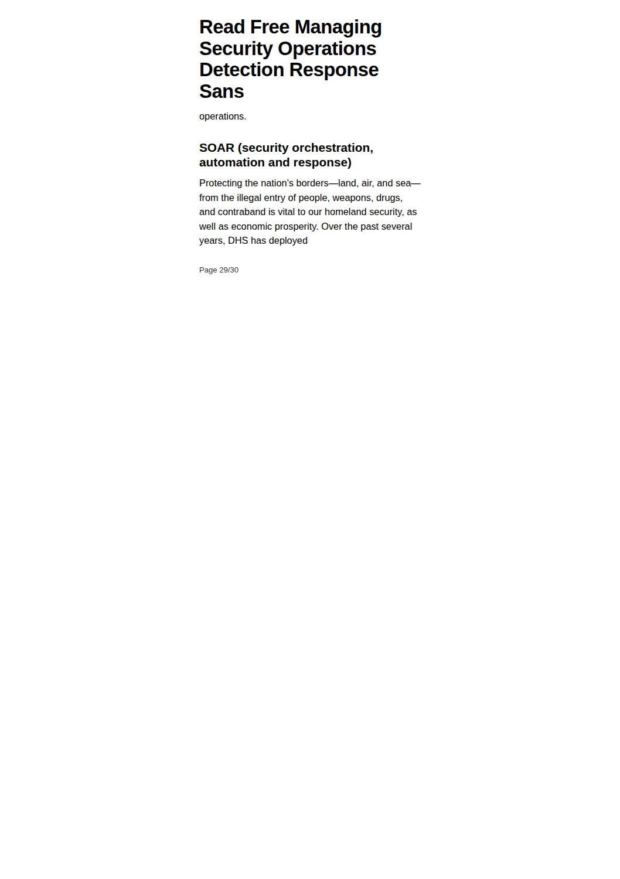Read Free Managing Security Operations Detection Response Sans
operations.
SOAR (security orchestration, automation and response)
Protecting the nation's borders—land, air, and sea—from the illegal entry of people, weapons, drugs, and contraband is vital to our homeland security, as well as economic prosperity. Over the past several years, DHS has deployed
Page 29/30